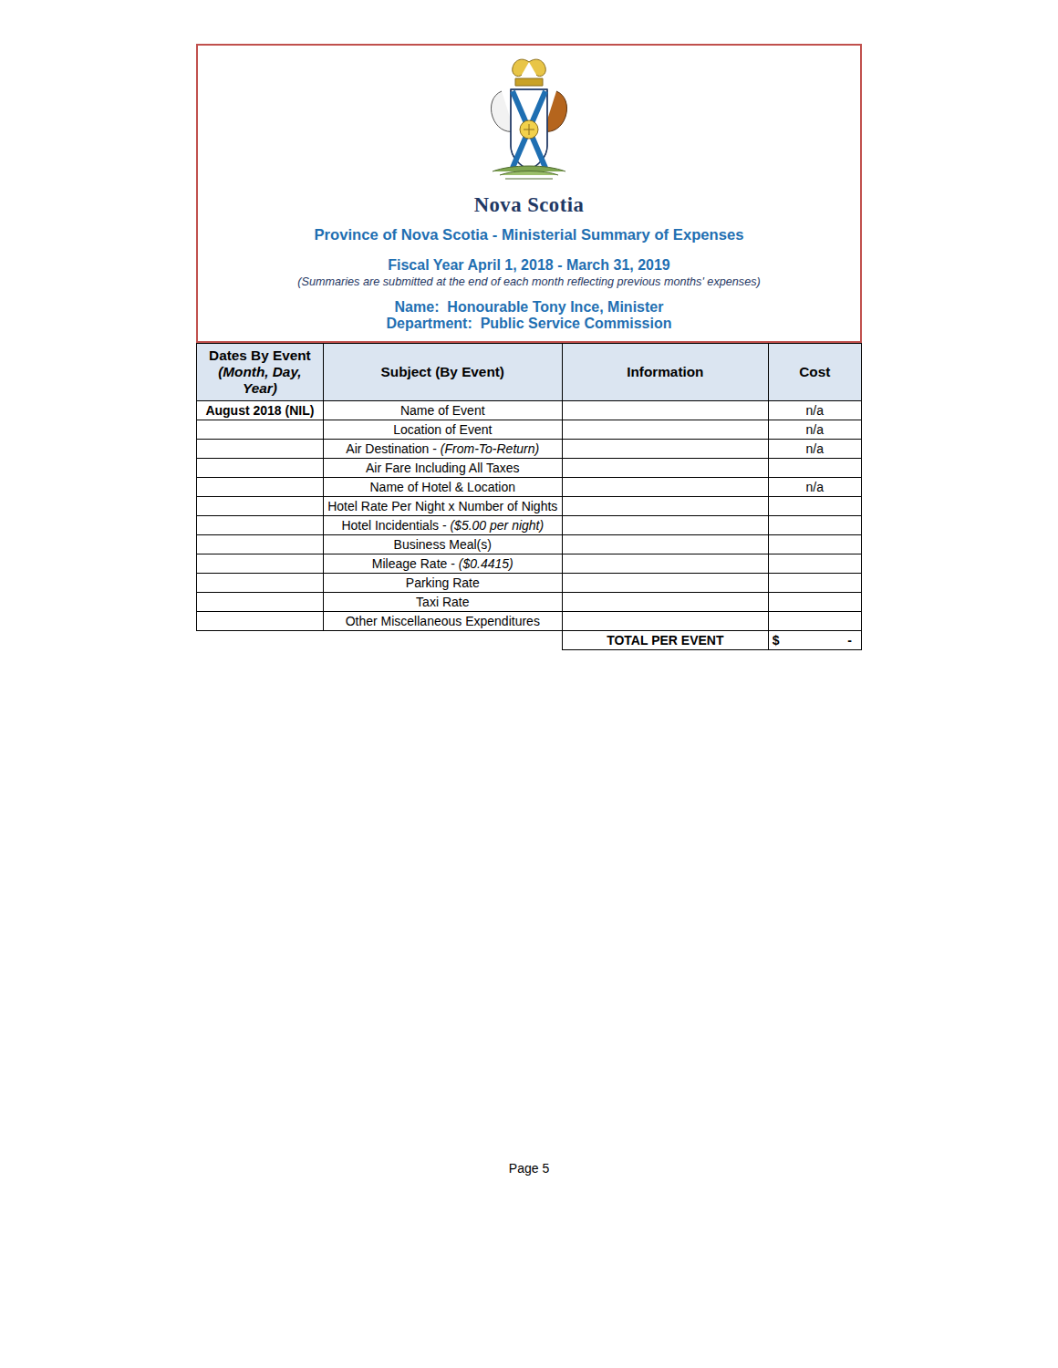Nova Scotia
Province of Nova Scotia - Ministerial Summary of Expenses
Fiscal Year April 1, 2018 - March 31, 2019
(Summaries are submitted at the end of each month reflecting previous months' expenses)
Name: Honourable Tony Ince, Minister
Department: Public Service Commission
| Dates By Event (Month, Day, Year) | Subject (By Event) | Information | Cost |
| --- | --- | --- | --- |
| August 2018 (NIL) | Name of Event | | n/a |
| | Location of Event | | n/a |
| | Air Destination - (From-To-Return) | | n/a |
| | Air Fare Including All Taxes | | |
| | Name of Hotel & Location | | n/a |
| | Hotel Rate Per Night x Number of Nights | | |
| | Hotel Incidentials - ($5.00 per night) | | |
| | Business Meal(s) | | |
| | Mileage Rate - ($0.4415) | | |
| | Parking Rate | | |
| | Taxi Rate | | |
| | Other Miscellaneous Expenditures | | |
| | | TOTAL PER EVENT | $ - |
Page 5